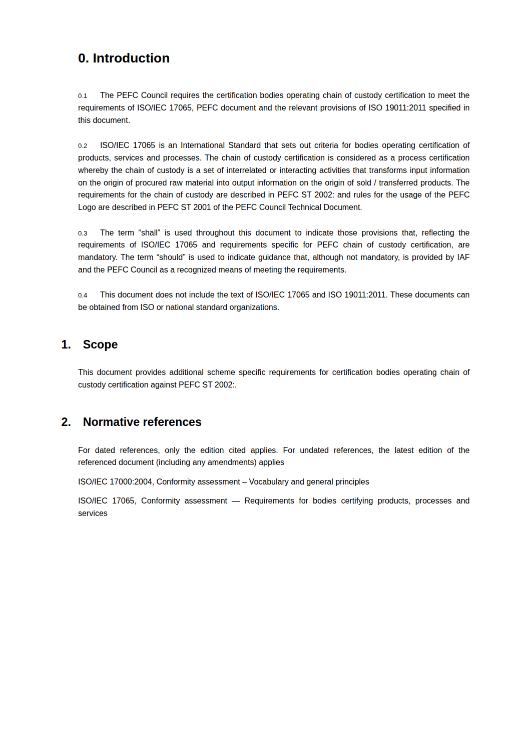0. Introduction
0.1 The PEFC Council requires the certification bodies operating chain of custody certification to meet the requirements of ISO/IEC 17065, PEFC document and the relevant provisions of ISO 19011:2011 specified in this document.
0.2 ISO/IEC 17065 is an International Standard that sets out criteria for bodies operating certification of products, services and processes. The chain of custody certification is considered as a process certification whereby the chain of custody is a set of interrelated or interacting activities that transforms input information on the origin of procured raw material into output information on the origin of sold / transferred products. The requirements for the chain of custody are described in PEFC ST 2002: and rules for the usage of the PEFC Logo are described in PEFC ST 2001 of the PEFC Council Technical Document.
0.3 The term “shall” is used throughout this document to indicate those provisions that, reflecting the requirements of ISO/IEC 17065 and requirements specific for PEFC chain of custody certification, are mandatory. The term “should” is used to indicate guidance that, although not mandatory, is provided by IAF and the PEFC Council as a recognized means of meeting the requirements.
0.4 This document does not include the text of ISO/IEC 17065 and ISO 19011:2011. These documents can be obtained from ISO or national standard organizations.
1. Scope
This document provides additional scheme specific requirements for certification bodies operating chain of custody certification against PEFC ST 2002:.
2. Normative references
For dated references, only the edition cited applies. For undated references, the latest edition of the referenced document (including any amendments) applies
ISO/IEC 17000:2004, Conformity assessment – Vocabulary and general principles
ISO/IEC 17065, Conformity assessment — Requirements for bodies certifying products, processes and services